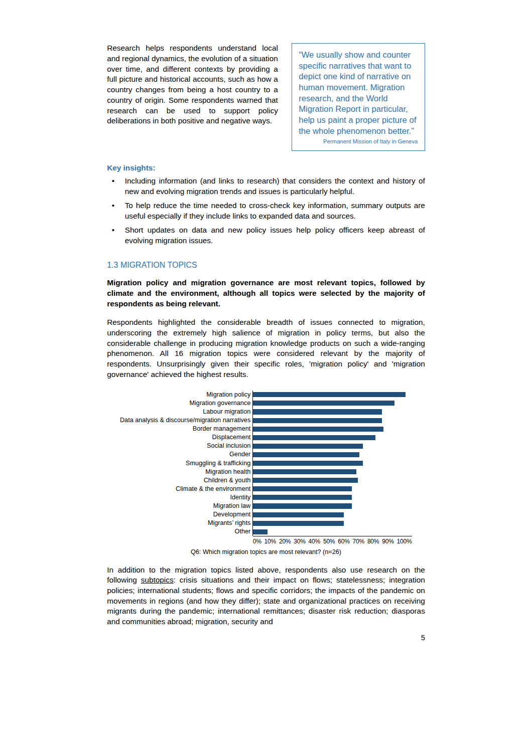Research helps respondents understand local and regional dynamics, the evolution of a situation over time, and different contexts by providing a full picture and historical accounts, such as how a country changes from being a host country to a country of origin. Some respondents warned that research can be used to support policy deliberations in both positive and negative ways.
“We usually show and counter specific narratives that want to depict one kind of narrative on human movement. Migration research, and the World Migration Report in particular, help us paint a proper picture of the whole phenomenon better.”
Permanent Mission of Italy in Geneva
Key insights:
Including information (and links to research) that considers the context and history of new and evolving migration trends and issues is particularly helpful.
To help reduce the time needed to cross-check key information, summary outputs are useful especially if they include links to expanded data and sources.
Short updates on data and new policy issues help policy officers keep abreast of evolving migration issues.
1.3 MIGRATION TOPICS
Migration policy and migration governance are most relevant topics, followed by climate and the environment, although all topics were selected by the majority of respondents as being relevant.
Respondents highlighted the considerable breadth of issues connected to migration, underscoring the extremely high salience of migration in policy terms, but also the considerable challenge in producing migration knowledge products on such a wide-ranging phenomenon. All 16 migration topics were considered relevant by the majority of respondents. Unsurprisingly given their specific roles, 'migration policy' and 'migration governance' achieved the highest results.
| Migration policy | |
| Migration governance | |
| Labour migration | |
| Data analysis & discourse/migration narratives | |
| Border management | |
| Displacement | |
| Social inclusion | |
| Gender | |
| Smuggling & trafficking | |
| Migration health | |
| Children & youth | |
| Climate & the environment | |
| Identity | |
| Migration law | |
| Development | |
| Migrants’ rights | |
| Other | |
| | 0% 10% 20% 30% 40% 50% 60% 70% 80% 90% 100% |
Q6: Which migration topics are most relevant? (n=26)
In addition to the migration topics listed above, respondents also use research on the following subtopics: crisis situations and their impact on flows; statelessness; integration policies; international students; flows and specific corridors; the impacts of the pandemic on movements in regions (and how they differ); state and organizational practices on receiving migrants during the pandemic; international remittances; disaster risk reduction; diasporas and communities abroad; migration, security and
5